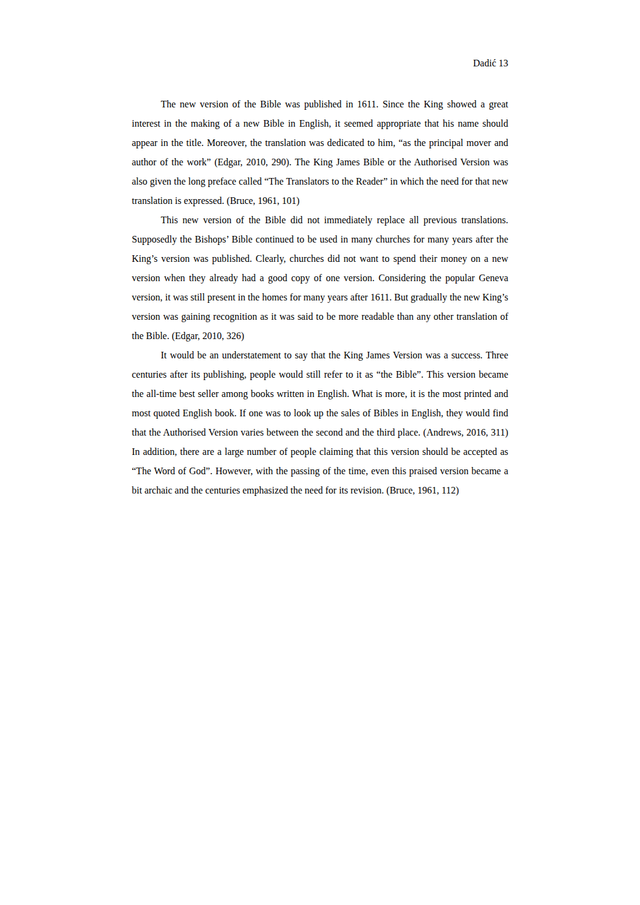Dadić 13
The new version of the Bible was published in 1611. Since the King showed a great interest in the making of a new Bible in English, it seemed appropriate that his name should appear in the title. Moreover, the translation was dedicated to him, “as the principal mover and author of the work” (Edgar, 2010, 290). The King James Bible or the Authorised Version was also given the long preface called “The Translators to the Reader” in which the need for that new translation is expressed. (Bruce, 1961, 101)
This new version of the Bible did not immediately replace all previous translations. Supposedly the Bishops’ Bible continued to be used in many churches for many years after the King’s version was published. Clearly, churches did not want to spend their money on a new version when they already had a good copy of one version. Considering the popular Geneva version, it was still present in the homes for many years after 1611. But gradually the new King’s version was gaining recognition as it was said to be more readable than any other translation of the Bible. (Edgar, 2010, 326)
It would be an understatement to say that the King James Version was a success. Three centuries after its publishing, people would still refer to it as “the Bible”. This version became the all-time best seller among books written in English. What is more, it is the most printed and most quoted English book. If one was to look up the sales of Bibles in English, they would find that the Authorised Version varies between the second and the third place. (Andrews, 2016, 311) In addition, there are a large number of people claiming that this version should be accepted as “The Word of God”. However, with the passing of the time, even this praised version became a bit archaic and the centuries emphasized the need for its revision. (Bruce, 1961, 112)